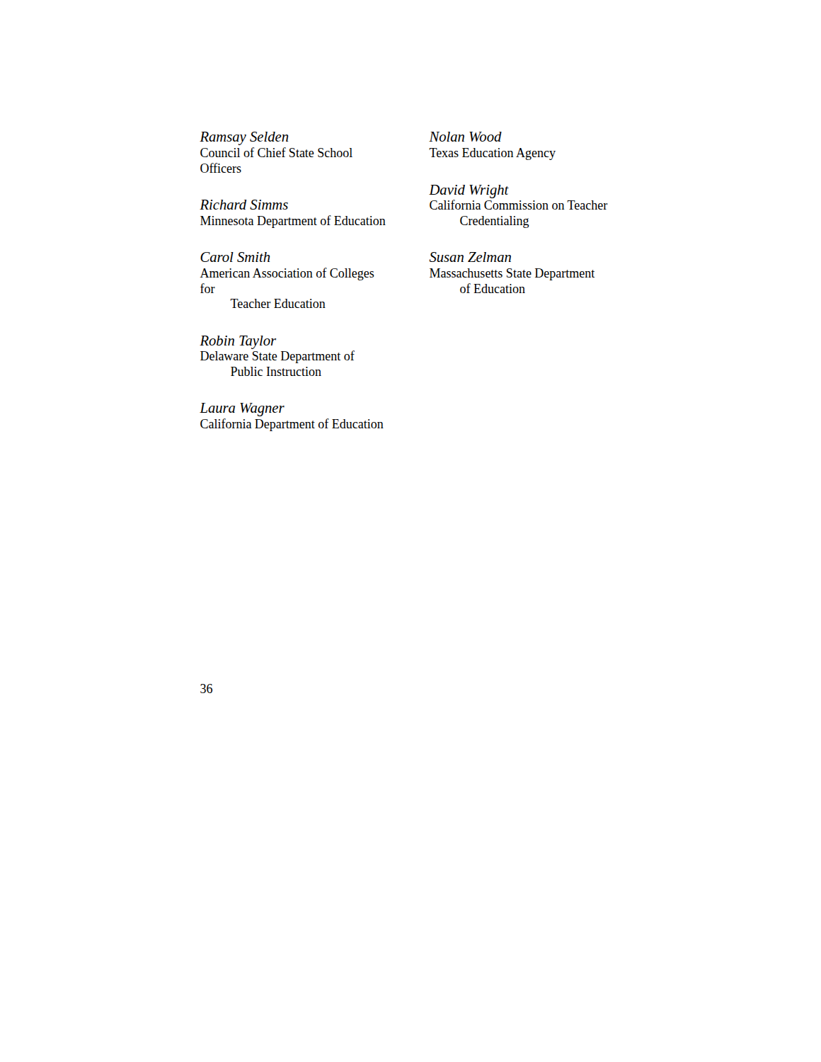Ramsay Selden
Council of Chief State School Officers
Richard Simms
Minnesota Department of Education
Carol Smith
American Association of Colleges forTeacher Education
Robin Taylor
Delaware State Department ofPublic Instruction
Laura Wagner
California Department of Education
Nolan Wood
Texas Education Agency
David Wright
California Commission on TeacherCredentialing
Susan Zelman
Massachusetts State Departmentof Education
36